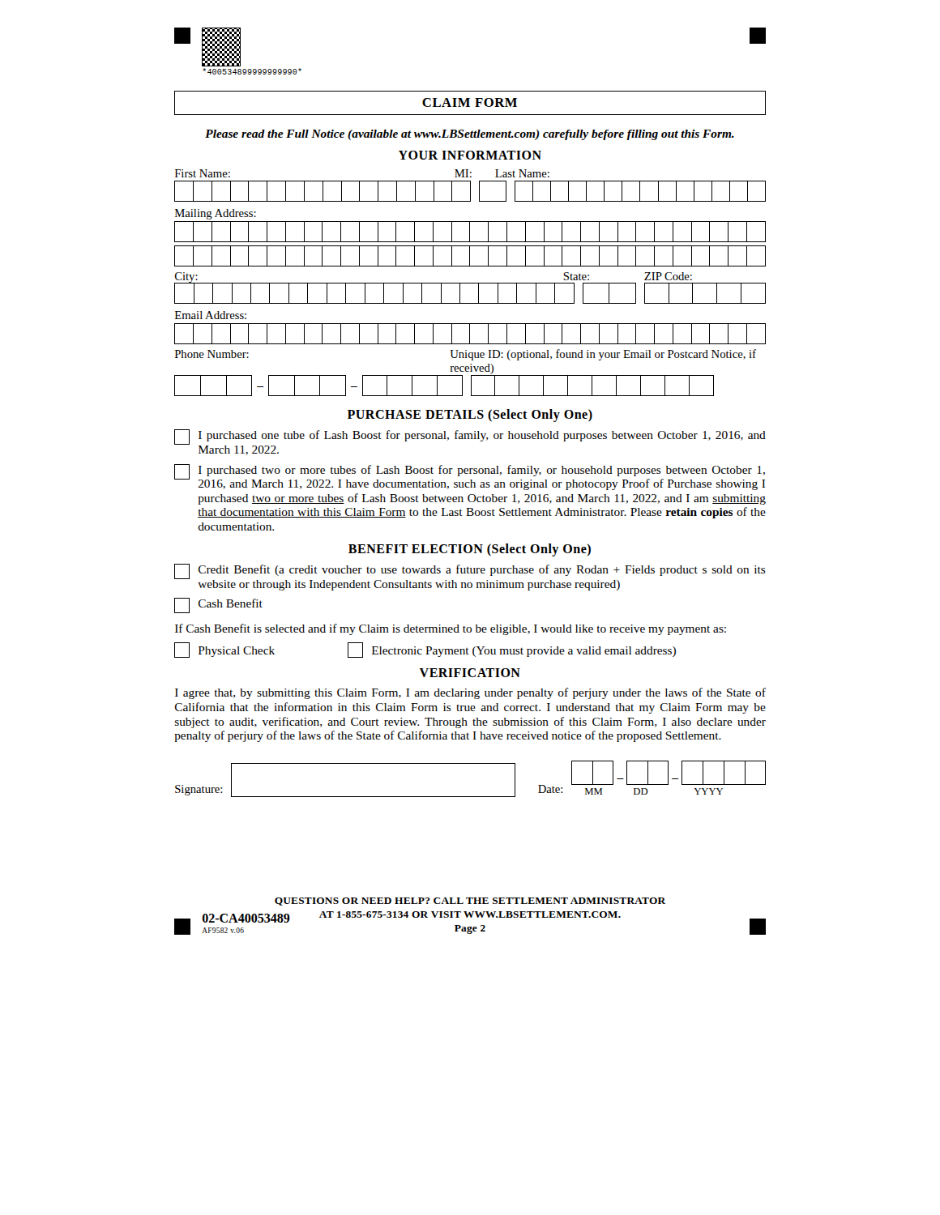*400534899999999990*
CLAIM FORM
Please read the Full Notice (available at www.LBSettlement.com) carefully before filling out this Form.
YOUR INFORMATION
First Name:
MI:
Last Name:
Mailing Address:
City:
State:
ZIP Code:
Email Address:
Phone Number:
Unique ID: (optional, found in your Email or Postcard Notice, if received)
–
–
PURCHASE DETAILS (Select Only One)
I purchased one tube of Lash Boost for personal, family, or household purposes between October 1, 2016, and March 11, 2022.
I purchased two or more tubes of Lash Boost for personal, family, or household purposes between October 1, 2016, and March 11, 2022. I have documentation, such as an original or photocopy Proof of Purchase showing I purchased two or more tubes of Lash Boost between October 1, 2016, and March 11, 2022, and I am submitting that documentation with this Claim Form to the Last Boost Settlement Administrator. Please retain copies of the documentation.
BENEFIT ELECTION (Select Only One)
Credit Benefit (a credit voucher to use towards a future purchase of any Rodan + Fields product s sold on its website or through its Independent Consultants with no minimum purchase required)
Cash Benefit
If Cash Benefit is selected and if my Claim is determined to be eligible, I would like to receive my payment as:
Physical Check
Electronic Payment (You must provide a valid email address)
VERIFICATION
I agree that, by submitting this Claim Form, I am declaring under penalty of perjury under the laws of the State of California that the information in this Claim Form is true and correct. I understand that my Claim Form may be subject to audit, verification, and Court review. Through the submission of this Claim Form, I also declare under penalty of perjury of the laws of the State of California that I have received notice of the proposed Settlement.
Signature:
Date:
–
–
MM
DD
YYYY
QUESTIONS OR NEED HELP? CALL THE SETTLEMENT ADMINISTRATOR
AT 1-855-675-3134 OR VISIT WWW.LBSETTLEMENT.COM.
Page 2
02-CA40053489 AF9582 v.06